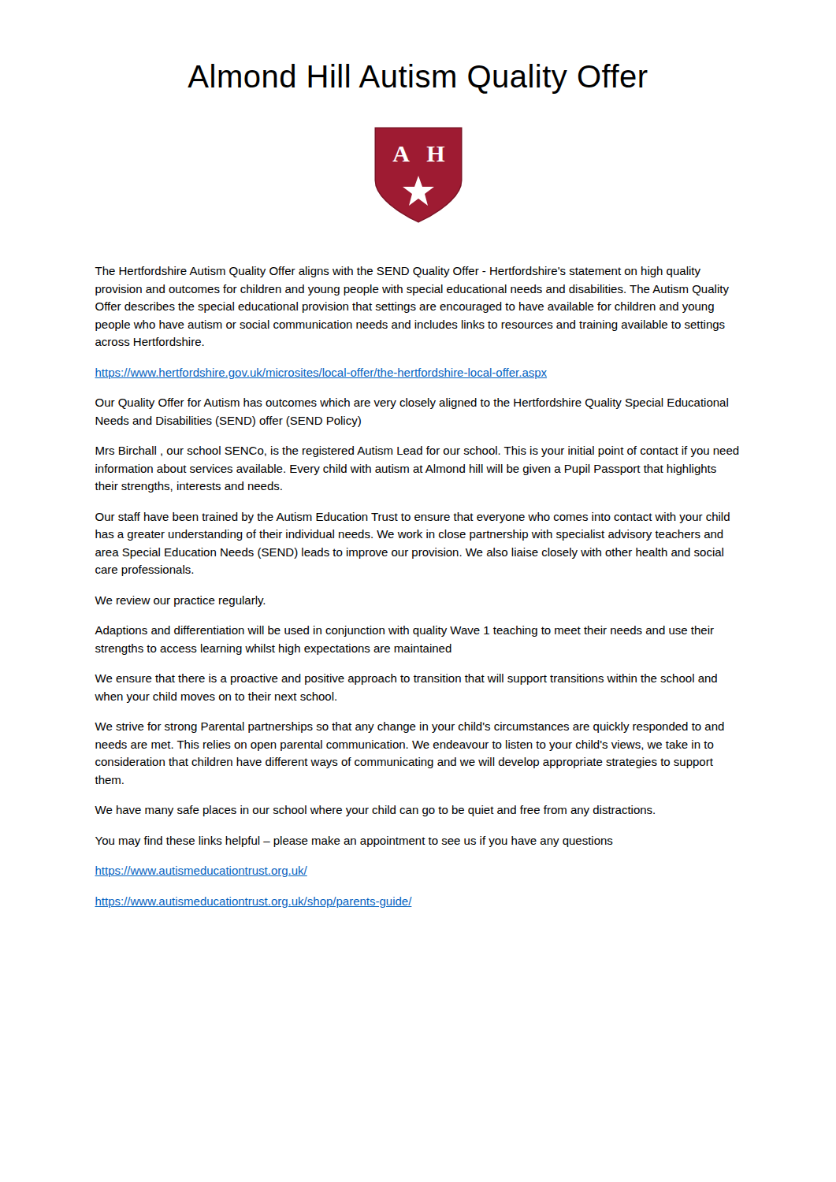Almond Hill Autism Quality Offer
A H
The Hertfordshire Autism Quality Offer aligns with the SEND Quality Offer - Hertfordshire's statement on high quality provision and outcomes for children and young people with special educational needs and disabilities. The Autism Quality Offer describes the special educational provision that settings are encouraged to have available for children and young people who have autism or social communication needs and includes links to resources and training available to settings across Hertfordshire.
https://www.hertfordshire.gov.uk/microsites/local-offer/the-hertfordshire-local-offer.aspx
Our Quality Offer for Autism has outcomes which are very closely aligned to the Hertfordshire Quality Special Educational Needs and Disabilities (SEND) offer (SEND Policy)
Mrs Birchall , our school SENCo, is the registered Autism Lead for our school. This is your initial point of contact if you need information about services available. Every child with autism at Almond hill will be given a Pupil Passport that highlights their strengths, interests and needs.
Our staff have been trained by the Autism Education Trust to ensure that everyone who comes into contact with your child has a greater understanding of their individual needs. We work in close partnership with specialist advisory teachers and area Special Education Needs (SEND) leads to improve our provision. We also liaise closely with other health and social care professionals.
We review our practice regularly.
Adaptions and differentiation will be used in conjunction with quality Wave 1 teaching to meet their needs and use their strengths to access learning whilst high expectations are maintained
We ensure that there is a proactive and positive approach to transition that will support transitions within the school and when your child moves on to their next school.
We strive for strong Parental partnerships so that any change in your child's circumstances are quickly responded to and needs are met. This relies on open parental communication. We endeavour to listen to your child's views, we take in to consideration that children have different ways of communicating and we will develop appropriate strategies to support them.
We have many safe places in our school where your child can go to be quiet and free from any distractions.
You may find these links helpful – please make an appointment to see us if you have any questions
https://www.autismeducationtrust.org.uk/
https://www.autismeducationtrust.org.uk/shop/parents-guide/